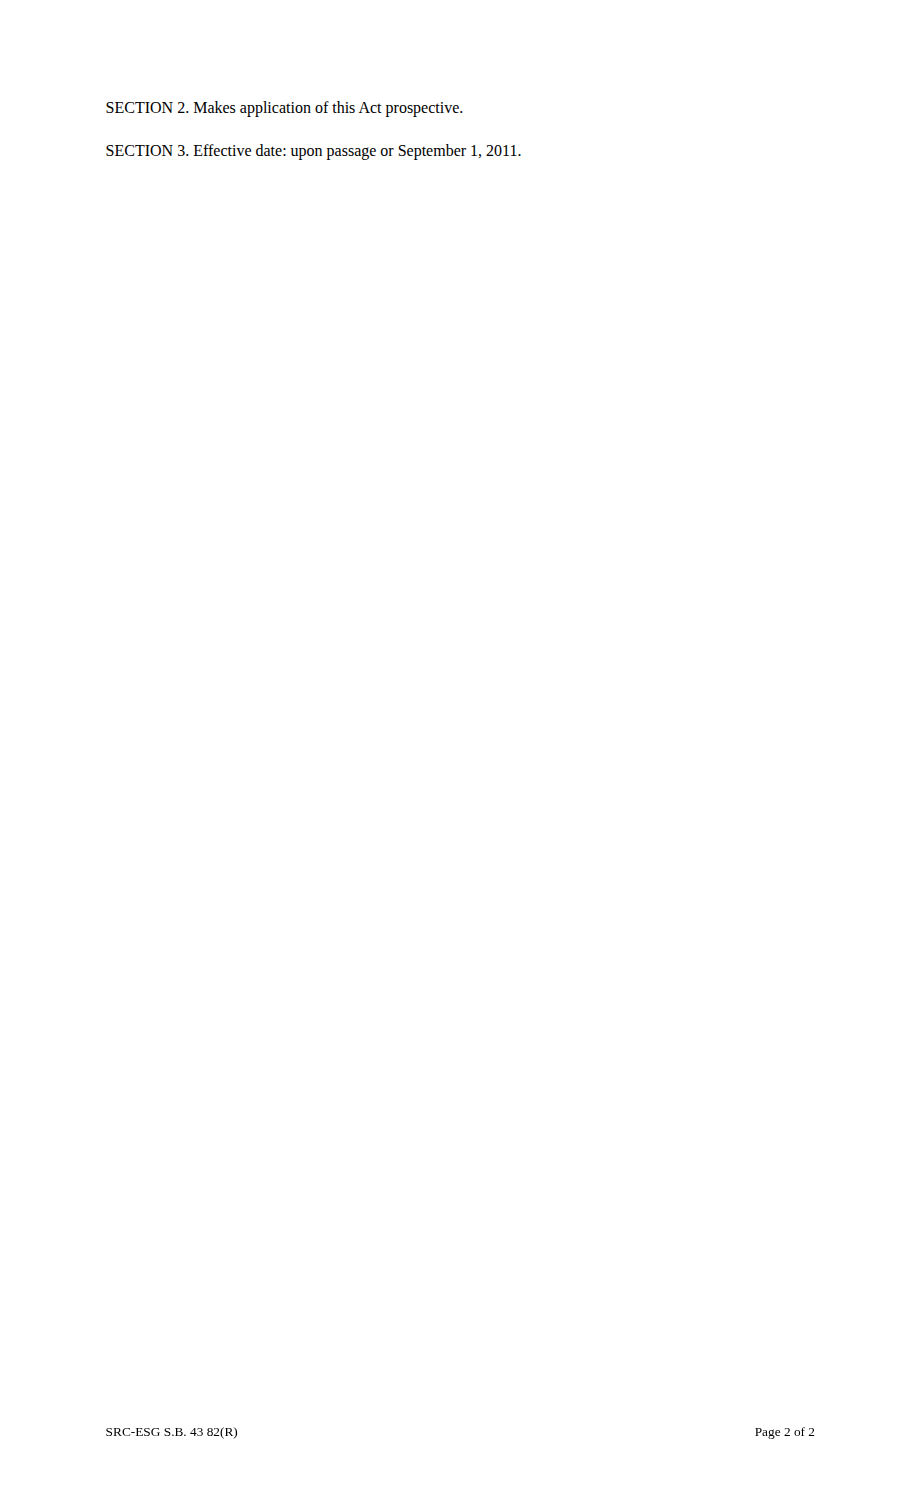SECTION 2. Makes application of this Act prospective.
SECTION 3. Effective date: upon passage or September 1, 2011.
SRC-ESG S.B. 43 82(R) Page 2 of 2